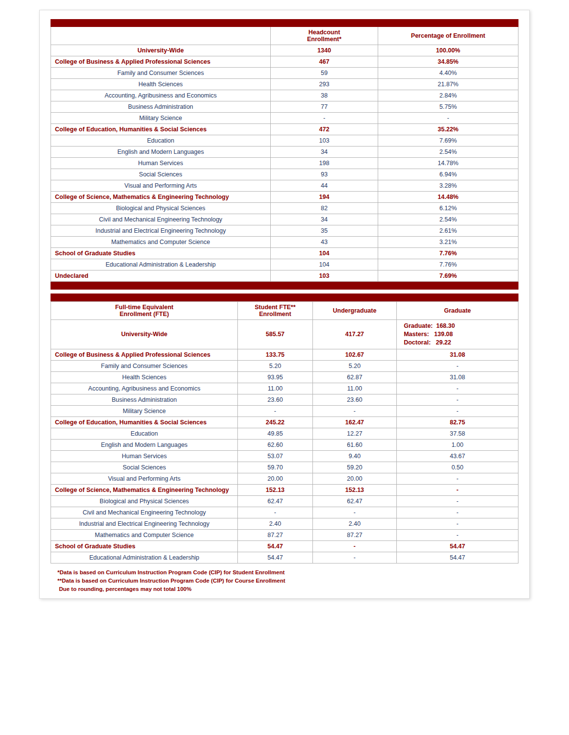| | Headcount Enrollment* | Percentage of Enrollment |
| University-Wide | 1340 | 100.00% |
| College of Business & Applied Professional Sciences | 467 | 34.85% |
| Family and Consumer Sciences | 59 | 4.40% |
| Health Sciences | 293 | 21.87% |
| Accounting, Agribusiness and Economics | 38 | 2.84% |
| Business Administration | 77 | 5.75% |
| Military Science | - | - |
| College of Education, Humanities & Social Sciences | 472 | 35.22% |
| Education | 103 | 7.69% |
| English and Modern Languages | 34 | 2.54% |
| Human Services | 198 | 14.78% |
| Social Sciences | 93 | 6.94% |
| Visual and Performing Arts | 44 | 3.28% |
| College of Science, Mathematics & Engineering Technology | 194 | 14.48% |
| Biological and Physical Sciences | 82 | 6.12% |
| Civil and Mechanical Engineering Technology | 34 | 2.54% |
| Industrial and Electrical Engineering Technology | 35 | 2.61% |
| Mathematics and Computer Science | 43 | 3.21% |
| School of Graduate Studies | 104 | 7.76% |
| Educational Administration & Leadership | 104 | 7.76% |
| Undeclared | 103 | 7.69% |
| Full-time Equivalent Enrollment (FTE) | Student FTE** Enrollment | Undergraduate | Graduate |
| University-Wide | 585.57 | 417.27 | Graduate: 168.30 Masters: 139.08 Doctoral: 29.22 |
| College of Business & Applied Professional Sciences | 133.75 | 102.67 | 31.08 |
| Family and Consumer Sciences | 5.20 | 5.20 | - |
| Health Sciences | 93.95 | 62.87 | 31.08 |
| Accounting, Agribusiness and Economics | 11.00 | 11.00 | - |
| Business Administration | 23.60 | 23.60 | - |
| Military Science | - | - | - |
| College of Education, Humanities & Social Sciences | 245.22 | 162.47 | 82.75 |
| Education | 49.85 | 12.27 | 37.58 |
| English and Modern Languages | 62.60 | 61.60 | 1.00 |
| Human Services | 53.07 | 9.40 | 43.67 |
| Social Sciences | 59.70 | 59.20 | 0.50 |
| Visual and Performing Arts | 20.00 | 20.00 | - |
| College of Science, Mathematics & Engineering Technology | 152.13 | 152.13 | - |
| Biological and Physical Sciences | 62.47 | 62.47 | - |
| Civil and Mechanical Engineering Technology | - | - | - |
| Industrial and Electrical Engineering Technology | 2.40 | 2.40 | - |
| Mathematics and Computer Science | 87.27 | 87.27 | - |
| School of Graduate Studies | 54.47 | - | 54.47 |
| Educational Administration & Leadership | 54.47 | - | 54.47 |
*Data is based on Curriculum Instruction Program Code (CIP) for Student Enrollment
**Data is based on Curriculum Instruction Program Code (CIP) for Course Enrollment
Due to rounding, percentages may not total 100%